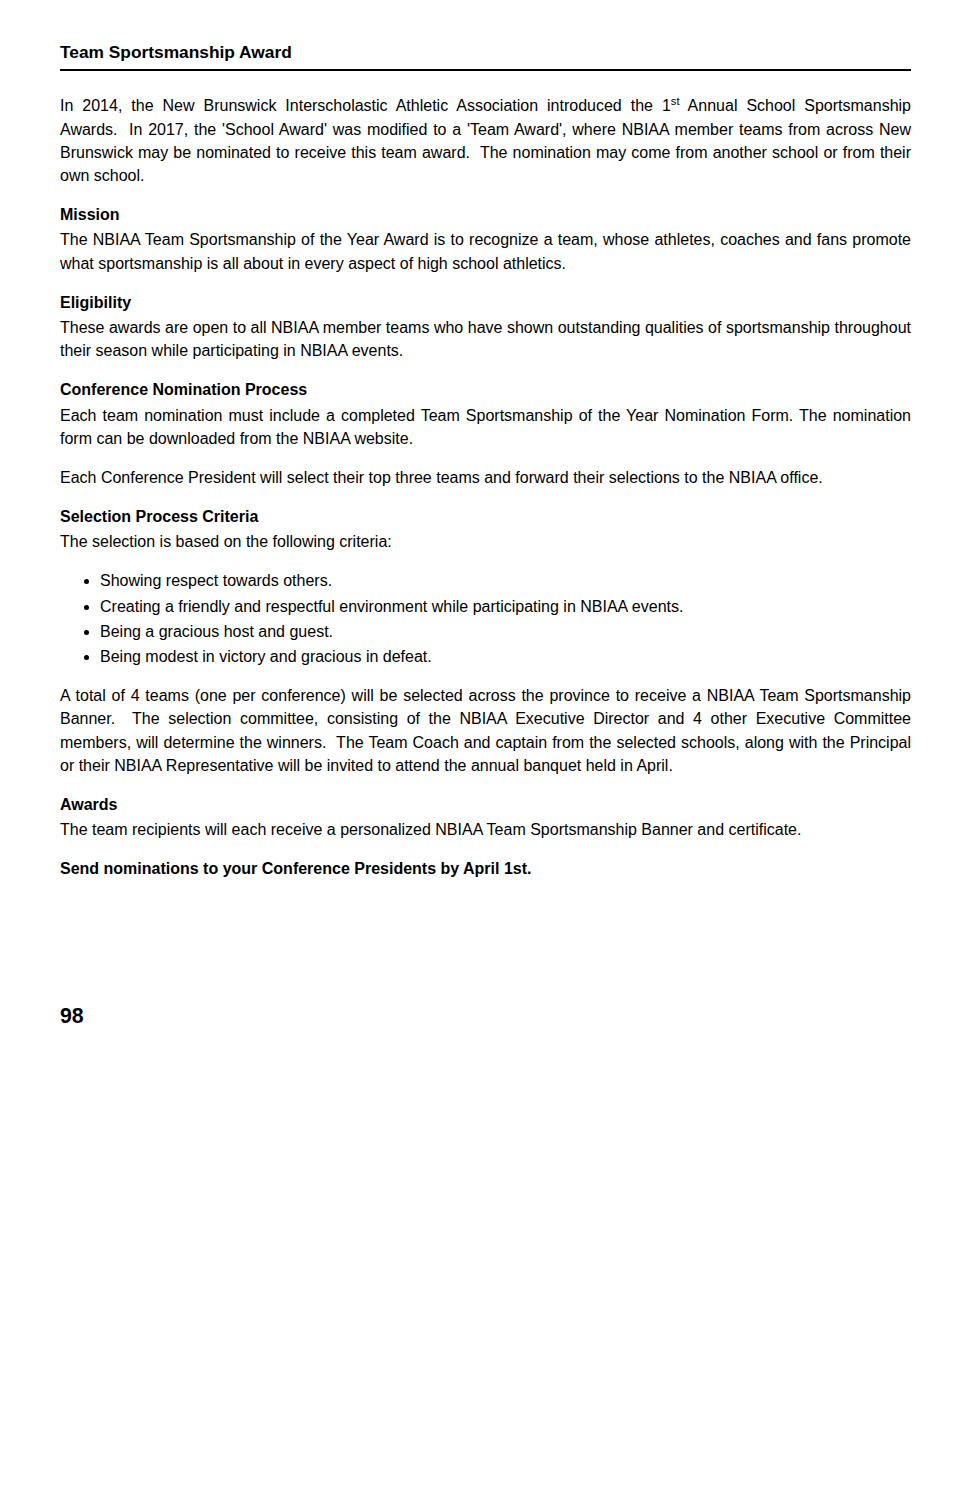Team Sportsmanship Award
In 2014, the New Brunswick Interscholastic Athletic Association introduced the 1st Annual School Sportsmanship Awards. In 2017, the 'School Award' was modified to a 'Team Award', where NBIAA member teams from across New Brunswick may be nominated to receive this team award. The nomination may come from another school or from their own school.
Mission
The NBIAA Team Sportsmanship of the Year Award is to recognize a team, whose athletes, coaches and fans promote what sportsmanship is all about in every aspect of high school athletics.
Eligibility
These awards are open to all NBIAA member teams who have shown outstanding qualities of sportsmanship throughout their season while participating in NBIAA events.
Conference Nomination Process
Each team nomination must include a completed Team Sportsmanship of the Year Nomination Form. The nomination form can be downloaded from the NBIAA website.
Each Conference President will select their top three teams and forward their selections to the NBIAA office.
Selection Process Criteria
The selection is based on the following criteria:
Showing respect towards others.
Creating a friendly and respectful environment while participating in NBIAA events.
Being a gracious host and guest.
Being modest in victory and gracious in defeat.
A total of 4 teams (one per conference) will be selected across the province to receive a NBIAA Team Sportsmanship Banner. The selection committee, consisting of the NBIAA Executive Director and 4 other Executive Committee members, will determine the winners. The Team Coach and captain from the selected schools, along with the Principal or their NBIAA Representative will be invited to attend the annual banquet held in April.
Awards
The team recipients will each receive a personalized NBIAA Team Sportsmanship Banner and certificate.
Send nominations to your Conference Presidents by April 1st.
98